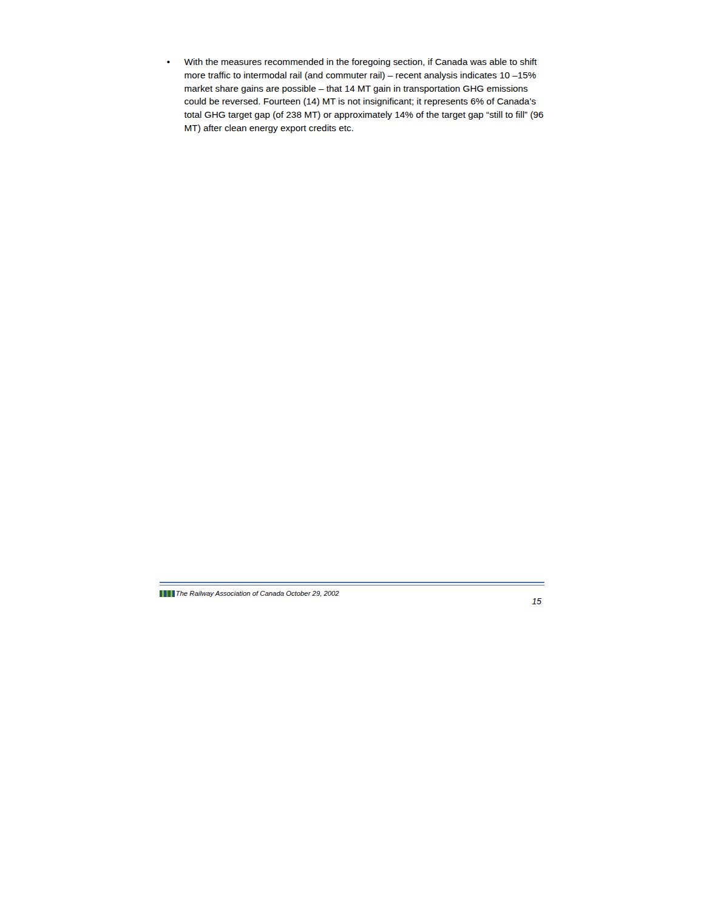With the measures recommended in the foregoing section, if Canada was able to shift more traffic to intermodal rail (and commuter rail) – recent analysis indicates 10 –15% market share gains are possible – that 14 MT gain in transportation GHG emissions could be reversed. Fourteen (14) MT is not insignificant; it represents 6% of Canada’s total GHG target gap (of 238 MT) or approximately 14% of the target gap “still to fill” (96 MT) after clean energy export credits etc.
The Railway Association of Canada October 29, 2002
15